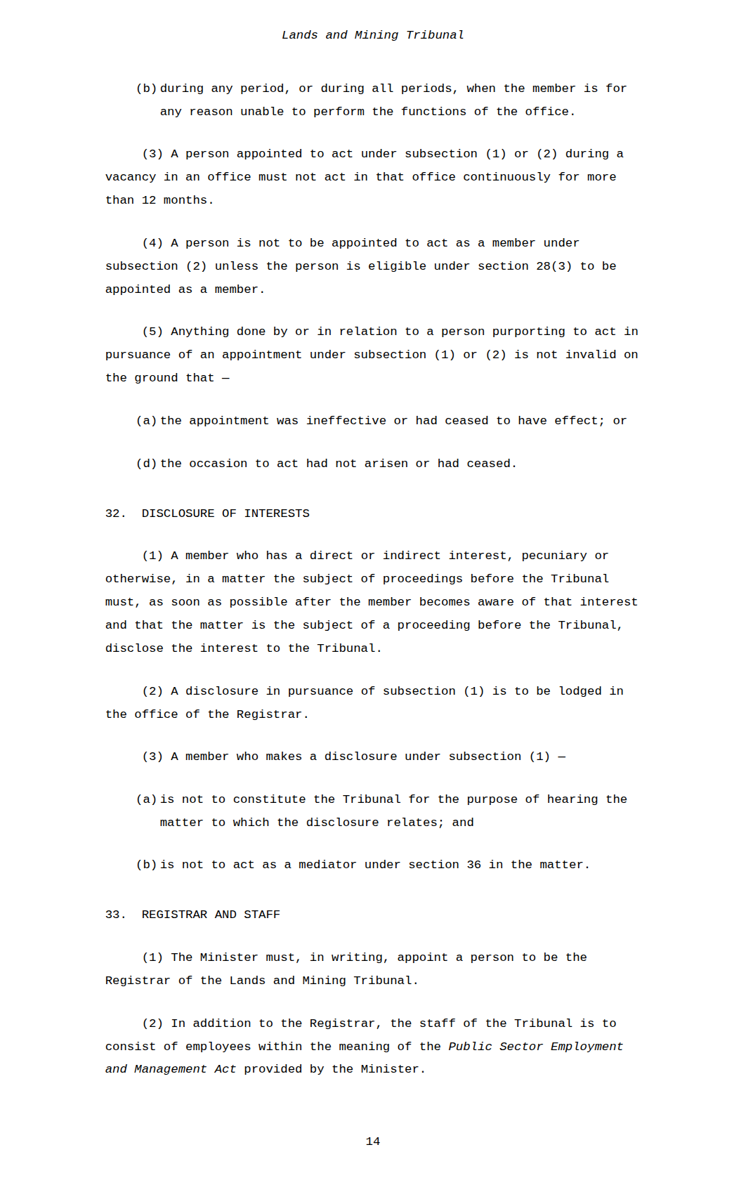Lands and Mining Tribunal
(b)
during any period, or during all periods, when the member is for any reason unable to perform the functions of the office.
(3) A person appointed to act under subsection (1) or (2) during a vacancy in an office must not act in that office continuously for more than 12 months.
(4) A person is not to be appointed to act as a member under subsection (2) unless the person is eligible under section 28(3) to be appointed as a member.
(5) Anything done by or in relation to a person purporting to act in pursuance of an appointment under subsection (1) or (2) is not invalid on the ground that —
(a)
the appointment was ineffective or had ceased to have effect; or
(d)
the occasion to act had not arisen or had ceased.
32. DISCLOSURE OF INTERESTS
(1) A member who has a direct or indirect interest, pecuniary or otherwise, in a matter the subject of proceedings before the Tribunal must, as soon as possible after the member becomes aware of that interest and that the matter is the subject of a proceeding before the Tribunal, disclose the interest to the Tribunal.
(2) A disclosure in pursuance of subsection (1) is to be lodged in the office of the Registrar.
(3) A member who makes a disclosure under subsection (1) —
(a)
is not to constitute the Tribunal for the purpose of hearing the matter to which the disclosure relates; and
(b)
is not to act as a mediator under section 36 in the matter.
33. REGISTRAR AND STAFF
(1) The Minister must, in writing, appoint a person to be the Registrar of the Lands and Mining Tribunal.
(2) In addition to the Registrar, the staff of the Tribunal is to consist of employees within the meaning of the Public Sector Employment and Management Act provided by the Minister.
14